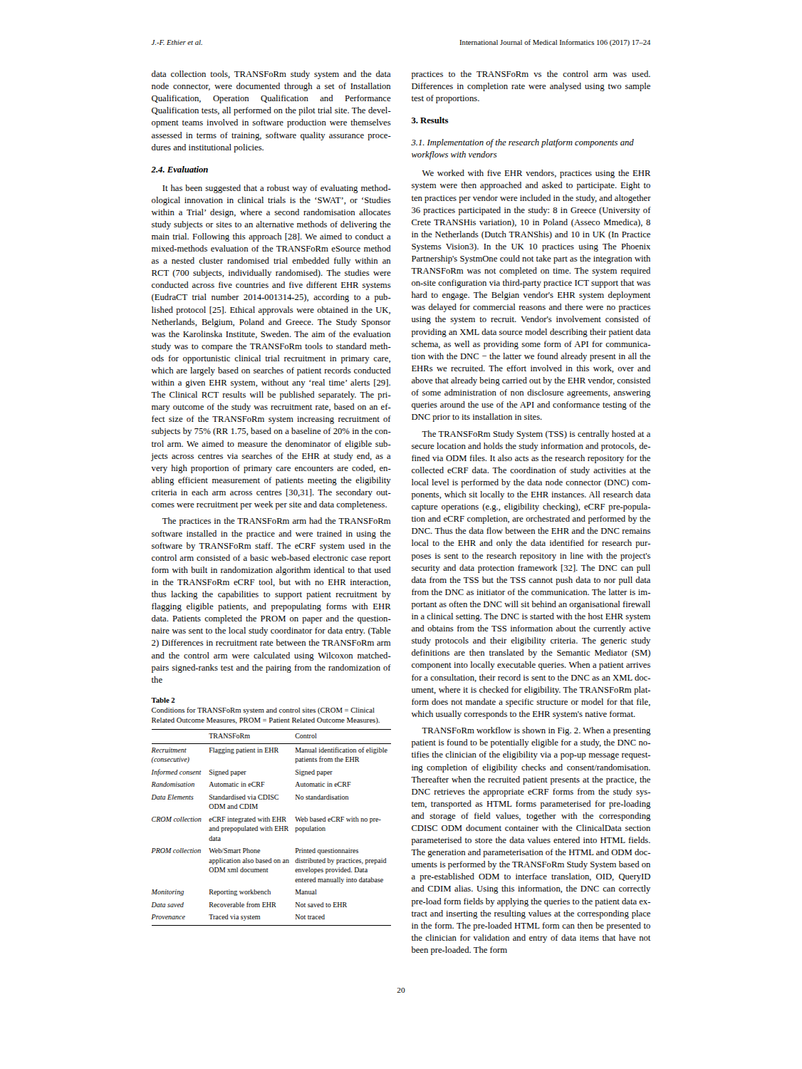J.-F. Ethier et al.
International Journal of Medical Informatics 106 (2017) 17–24
data collection tools, TRANSFoRm study system and the data node connector, were documented through a set of Installation Qualification, Operation Qualification and Performance Qualification tests, all performed on the pilot trial site. The development teams involved in software production were themselves assessed in terms of training, software quality assurance procedures and institutional policies.
2.4. Evaluation
It has been suggested that a robust way of evaluating methodological innovation in clinical trials is the ‘SWAT’, or ‘Studies within a Trial’ design, where a second randomisation allocates study subjects or sites to an alternative methods of delivering the main trial. Following this approach [28]. We aimed to conduct a mixed-methods evaluation of the TRANSFoRm eSource method as a nested cluster randomised trial embedded fully within an RCT (700 subjects, individually randomised). The studies were conducted across five countries and five different EHR systems (EudraCT trial number 2014-001314-25), according to a published protocol [25]. Ethical approvals were obtained in the UK, Netherlands, Belgium, Poland and Greece. The Study Sponsor was the Karolinska Institute, Sweden. The aim of the evaluation study was to compare the TRANSFoRm tools to standard methods for opportunistic clinical trial recruitment in primary care, which are largely based on searches of patient records conducted within a given EHR system, without any ‘real time’ alerts [29]. The Clinical RCT results will be published separately. The primary outcome of the study was recruitment rate, based on an effect size of the TRANSFoRm system increasing recruitment of subjects by 75% (RR 1.75, based on a baseline of 20% in the control arm. We aimed to measure the denominator of eligible subjects across centres via searches of the EHR at study end, as a very high proportion of primary care encounters are coded, enabling efficient measurement of patients meeting the eligibility criteria in each arm across centres [30,31]. The secondary outcomes were recruitment per week per site and data completeness.
The practices in the TRANSFoRm arm had the TRANSFoRm software installed in the practice and were trained in using the software by TRANSFoRm staff. The eCRF system used in the control arm consisted of a basic web-based electronic case report form with built in randomization algorithm identical to that used in the TRANSFoRm eCRF tool, but with no EHR interaction, thus lacking the capabilities to support patient recruitment by flagging eligible patients, and prepopulating forms with EHR data. Patients completed the PROM on paper and the questionnaire was sent to the local study coordinator for data entry. (Table 2) Differences in recruitment rate between the TRANSFoRm arm and the control arm were calculated using Wilcoxon matched-pairs signed-ranks test and the pairing from the randomization of the
Table 2 Conditions for TRANSFoRm system and control sites (CROM = Clinical Related Outcome Measures, PROM = Patient Related Outcome Measures).
| | TRANSFoRm | Control |
| --- | --- | --- |
| Recruitment (consecutive) | Flagging patient in EHR | Manual identification of eligible patients from the EHR |
| Informed consent | Signed paper | Signed paper |
| Randomisation | Automatic in eCRF | Automatic in eCRF |
| Data Elements | Standardised via CDISC ODM and CDIM | No standardisation |
| CROM collection | eCRF integrated with EHR and prepopulated with EHR data | Web based eCRF with no pre-population |
| PROM collection | Web/Smart Phone application also based on an ODM xml document | Printed questionnaires distributed by practices, prepaid envelopes provided. Data entered manually into database |
| Monitoring | Reporting workbench | Manual |
| Data saved | Recoverable from EHR | Not saved to EHR |
| Provenance | Traced via system | Not traced |
practices to the TRANSFoRm vs the control arm was used. Differences in completion rate were analysed using two sample test of proportions.
3. Results
3.1. Implementation of the research platform components and workflows with vendors
We worked with five EHR vendors, practices using the EHR system were then approached and asked to participate. Eight to ten practices per vendor were included in the study, and altogether 36 practices participated in the study: 8 in Greece (University of Crete TRANSHis variation), 10 in Poland (Asseco Mmedica), 8 in the Netherlands (Dutch TRANShis) and 10 in UK (In Practice Systems Vision3). In the UK 10 practices using The Phoenix Partnership's SystmOne could not take part as the integration with TRANSFoRm was not completed on time. The system required on-site configuration via third-party practice ICT support that was hard to engage. The Belgian vendor's EHR system deployment was delayed for commercial reasons and there were no practices using the system to recruit. Vendor's involvement consisted of providing an XML data source model describing their patient data schema, as well as providing some form of API for communication with the DNC − the latter we found already present in all the EHRs we recruited. The effort involved in this work, over and above that already being carried out by the EHR vendor, consisted of some administration of non disclosure agreements, answering queries around the use of the API and conformance testing of the DNC prior to its installation in sites.
The TRANSFoRm Study System (TSS) is centrally hosted at a secure location and holds the study information and protocols, defined via ODM files. It also acts as the research repository for the collected eCRF data. The coordination of study activities at the local level is performed by the data node connector (DNC) components, which sit locally to the EHR instances. All research data capture operations (e.g., eligibility checking), eCRF pre-population and eCRF completion, are orchestrated and performed by the DNC. Thus the data flow between the EHR and the DNC remains local to the EHR and only the data identified for research purposes is sent to the research repository in line with the project's security and data protection framework [32]. The DNC can pull data from the TSS but the TSS cannot push data to nor pull data from the DNC as initiator of the communication. The latter is important as often the DNC will sit behind an organisational firewall in a clinical setting. The DNC is started with the host EHR system and obtains from the TSS information about the currently active study protocols and their eligibility criteria. The generic study definitions are then translated by the Semantic Mediator (SM) component into locally executable queries. When a patient arrives for a consultation, their record is sent to the DNC as an XML document, where it is checked for eligibility. The TRANSFoRm platform does not mandate a specific structure or model for that file, which usually corresponds to the EHR system's native format.
TRANSFoRm workflow is shown in Fig. 2. When a presenting patient is found to be potentially eligible for a study, the DNC notifies the clinician of the eligibility via a pop-up message requesting completion of eligibility checks and consent/randomisation. Thereafter when the recruited patient presents at the practice, the DNC retrieves the appropriate eCRF forms from the study system, transported as HTML forms parameterised for pre-loading and storage of field values, together with the corresponding CDISC ODM document container with the ClinicalData section parameterised to store the data values entered into HTML fields. The generation and parameterisation of the HTML and ODM documents is performed by the TRANSFoRm Study System based on a pre-established ODM to interface translation, OID, QueryID and CDIM alias. Using this information, the DNC can correctly pre-load form fields by applying the queries to the patient data extract and inserting the resulting values at the corresponding place in the form. The pre-loaded HTML form can then be presented to the clinician for validation and entry of data items that have not been pre-loaded. The form
20